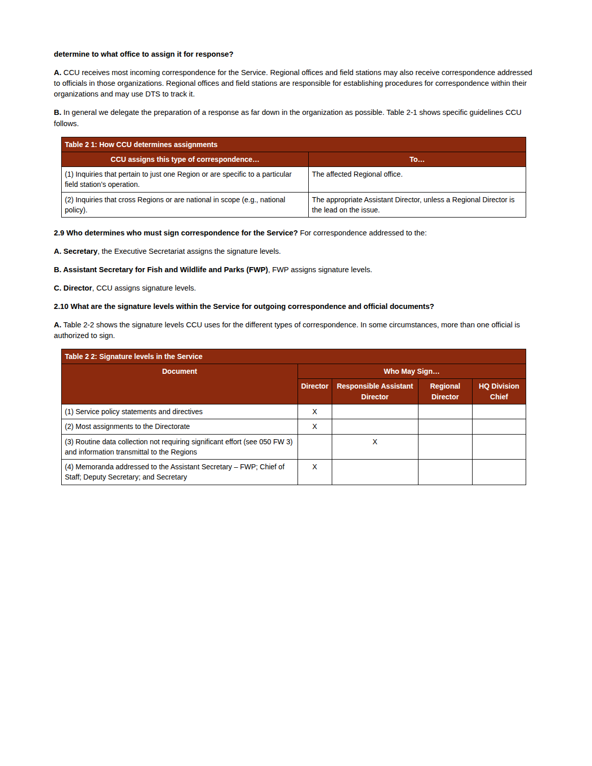determine to what office to assign it for response?
A. CCU receives most incoming correspondence for the Service. Regional offices and field stations may also receive correspondence addressed to officials in those organizations. Regional offices and field stations are responsible for establishing procedures for correspondence within their organizations and may use DTS to track it.
B. In general we delegate the preparation of a response as far down in the organization as possible. Table 2-1 shows specific guidelines CCU follows.
Table 2 1: How CCU determines assignments
| CCU assigns this type of correspondence… | To… |
| --- | --- |
| (1) Inquiries that pertain to just one Region or are specific to a particular field station’s operation. | The affected Regional office. |
| (2) Inquiries that cross Regions or are national in scope (e.g., national policy). | The appropriate Assistant Director, unless a Regional Director is the lead on the issue. |
2.9 Who determines who must sign correspondence for the Service? For correspondence addressed to the:
A. Secretary, the Executive Secretariat assigns the signature levels.
B. Assistant Secretary for Fish and Wildlife and Parks (FWP), FWP assigns signature levels.
C. Director, CCU assigns signature levels.
2.10 What are the signature levels within the Service for outgoing correspondence and official documents?
A. Table 2-2 shows the signature levels CCU uses for the different types of correspondence. In some circumstances, more than one official is authorized to sign.
Table 2 2: Signature levels in the Service
| Document | Who May Sign… |
| --- | --- |
| Director | Responsible Assistant Director | Regional Director | HQ Division Chief |
| (1) Service policy statements and directives | X | | | |
| (2) Most assignments to the Directorate | X | | | |
| (3) Routine data collection not requiring significant effort (see 050 FW 3) and information transmittal to the Regions | | X | | |
| (4) Memoranda addressed to the Assistant Secretary – FWP; Chief of Staff; Deputy Secretary; and Secretary | X | | | |